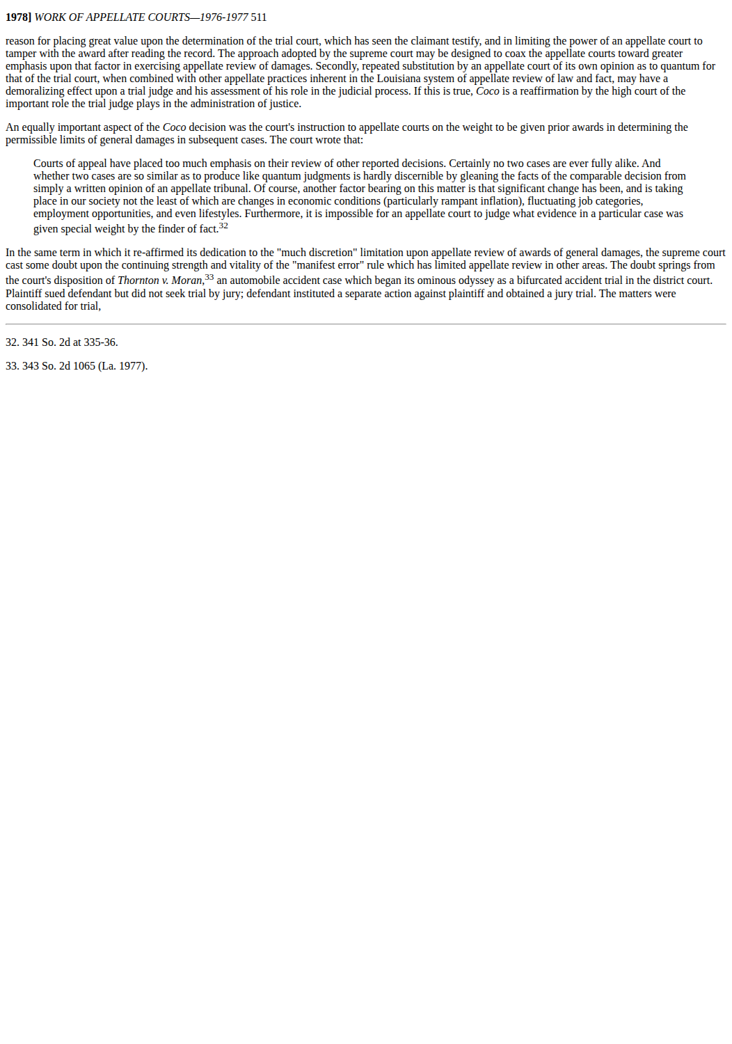1978] WORK OF APPELLATE COURTS—1976-1977 511
reason for placing great value upon the determination of the trial court, which has seen the claimant testify, and in limiting the power of an appellate court to tamper with the award after reading the record. The approach adopted by the supreme court may be designed to coax the appellate courts toward greater emphasis upon that factor in exercising appellate review of damages. Secondly, repeated substitution by an appellate court of its own opinion as to quantum for that of the trial court, when combined with other appellate practices inherent in the Louisiana system of appellate review of law and fact, may have a demoralizing effect upon a trial judge and his assessment of his role in the judicial process. If this is true, Coco is a reaffirmation by the high court of the important role the trial judge plays in the administration of justice.
An equally important aspect of the Coco decision was the court's instruction to appellate courts on the weight to be given prior awards in determining the permissible limits of general damages in subsequent cases. The court wrote that:
Courts of appeal have placed too much emphasis on their review of other reported decisions. Certainly no two cases are ever fully alike. And whether two cases are so similar as to produce like quantum judgments is hardly discernible by gleaning the facts of the comparable decision from simply a written opinion of an appellate tribunal. Of course, another factor bearing on this matter is that significant change has been, and is taking place in our society not the least of which are changes in economic conditions (particularly rampant inflation), fluctuating job categories, employment opportunities, and even lifestyles. Furthermore, it is impossible for an appellate court to judge what evidence in a particular case was given special weight by the finder of fact.32
In the same term in which it re-affirmed its dedication to the "much discretion" limitation upon appellate review of awards of general damages, the supreme court cast some doubt upon the continuing strength and vitality of the "manifest error" rule which has limited appellate review in other areas. The doubt springs from the court's disposition of Thornton v. Moran,33 an automobile accident case which began its ominous odyssey as a bifurcated accident trial in the district court. Plaintiff sued defendant but did not seek trial by jury; defendant instituted a separate action against plaintiff and obtained a jury trial. The matters were consolidated for trial,
32. 341 So. 2d at 335-36.
33. 343 So. 2d 1065 (La. 1977).